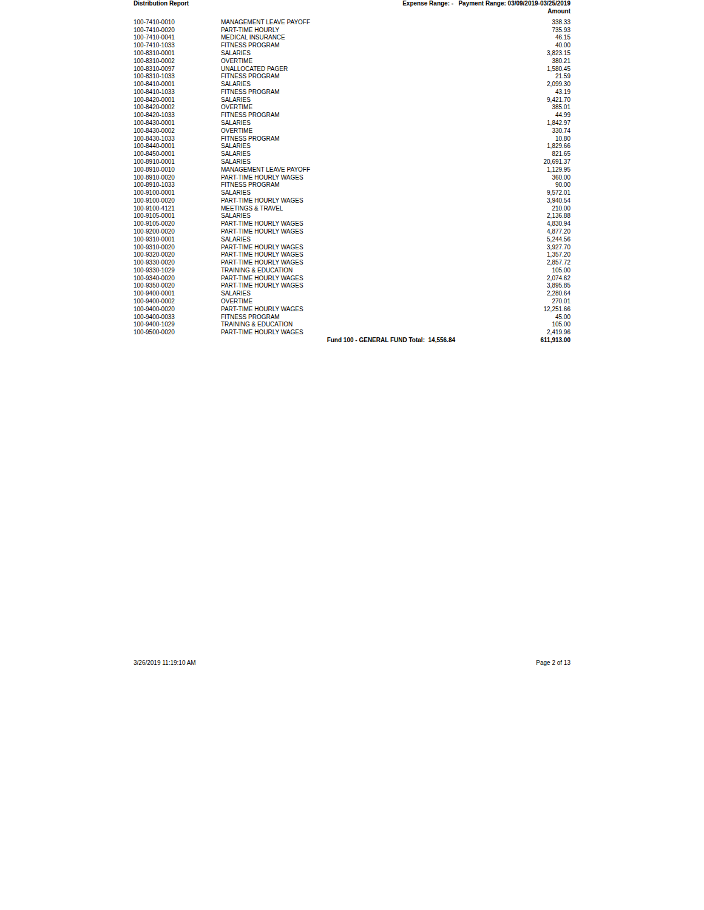Distribution Report Expense Range: - Payment Range: 03/09/2019-03/25/2019
Amount
| 100-7410-0010 | MANAGEMENT LEAVE PAYOFF | 338.33 |
| 100-7410-0020 | PART-TIME HOURLY | 735.93 |
| 100-7410-0041 | MEDICAL INSURANCE | 46.15 |
| 100-7410-1033 | FITNESS PROGRAM | 40.00 |
| 100-8310-0001 | SALARIES | 3,823.15 |
| 100-8310-0002 | OVERTIME | 380.21 |
| 100-8310-0097 | UNALLOCATED PAGER | 1,580.45 |
| 100-8310-1033 | FITNESS PROGRAM | 21.59 |
| 100-8410-0001 | SALARIES | 2,099.30 |
| 100-8410-1033 | FITNESS PROGRAM | 43.19 |
| 100-8420-0001 | SALARIES | 9,421.70 |
| 100-8420-0002 | OVERTIME | 385.01 |
| 100-8420-1033 | FITNESS PROGRAM | 44.99 |
| 100-8430-0001 | SALARIES | 1,842.97 |
| 100-8430-0002 | OVERTIME | 330.74 |
| 100-8430-1033 | FITNESS PROGRAM | 10.80 |
| 100-8440-0001 | SALARIES | 1,829.66 |
| 100-8450-0001 | SALARIES | 821.65 |
| 100-8910-0001 | SALARIES | 20,691.37 |
| 100-8910-0010 | MANAGEMENT LEAVE PAYOFF | 1,129.95 |
| 100-8910-0020 | PART-TIME HOURLY WAGES | 360.00 |
| 100-8910-1033 | FITNESS PROGRAM | 90.00 |
| 100-9100-0001 | SALARIES | 9,572.01 |
| 100-9100-0020 | PART-TIME HOURLY WAGES | 3,940.54 |
| 100-9100-4121 | MEETINGS & TRAVEL | 210.00 |
| 100-9105-0001 | SALARIES | 2,136.88 |
| 100-9105-0020 | PART-TIME HOURLY WAGES | 4,830.94 |
| 100-9200-0020 | PART-TIME HOURLY WAGES | 4,877.20 |
| 100-9310-0001 | SALARIES | 5,244.56 |
| 100-9310-0020 | PART-TIME HOURLY WAGES | 3,927.70 |
| 100-9320-0020 | PART-TIME HOURLY WAGES | 1,357.20 |
| 100-9330-0020 | PART-TIME HOURLY WAGES | 2,857.72 |
| 100-9330-1029 | TRAINING & EDUCATION | 105.00 |
| 100-9340-0020 | PART-TIME HOURLY WAGES | 2,074.62 |
| 100-9350-0020 | PART-TIME HOURLY WAGES | 3,895.85 |
| 100-9400-0001 | SALARIES | 2,280.64 |
| 100-9400-0002 | OVERTIME | 270.01 |
| 100-9400-0020 | PART-TIME HOURLY WAGES | 12,251.66 |
| 100-9400-0033 | FITNESS PROGRAM | 45.00 |
| 100-9400-1029 | TRAINING & EDUCATION | 105.00 |
| 100-9500-0020 | PART-TIME HOURLY WAGES | 2,419.96 |
| | Fund 100 - GENERAL FUND Total: 14,556.84 | 611,913.00 |
3/26/2019 11:19:10 AM Page 2 of 13